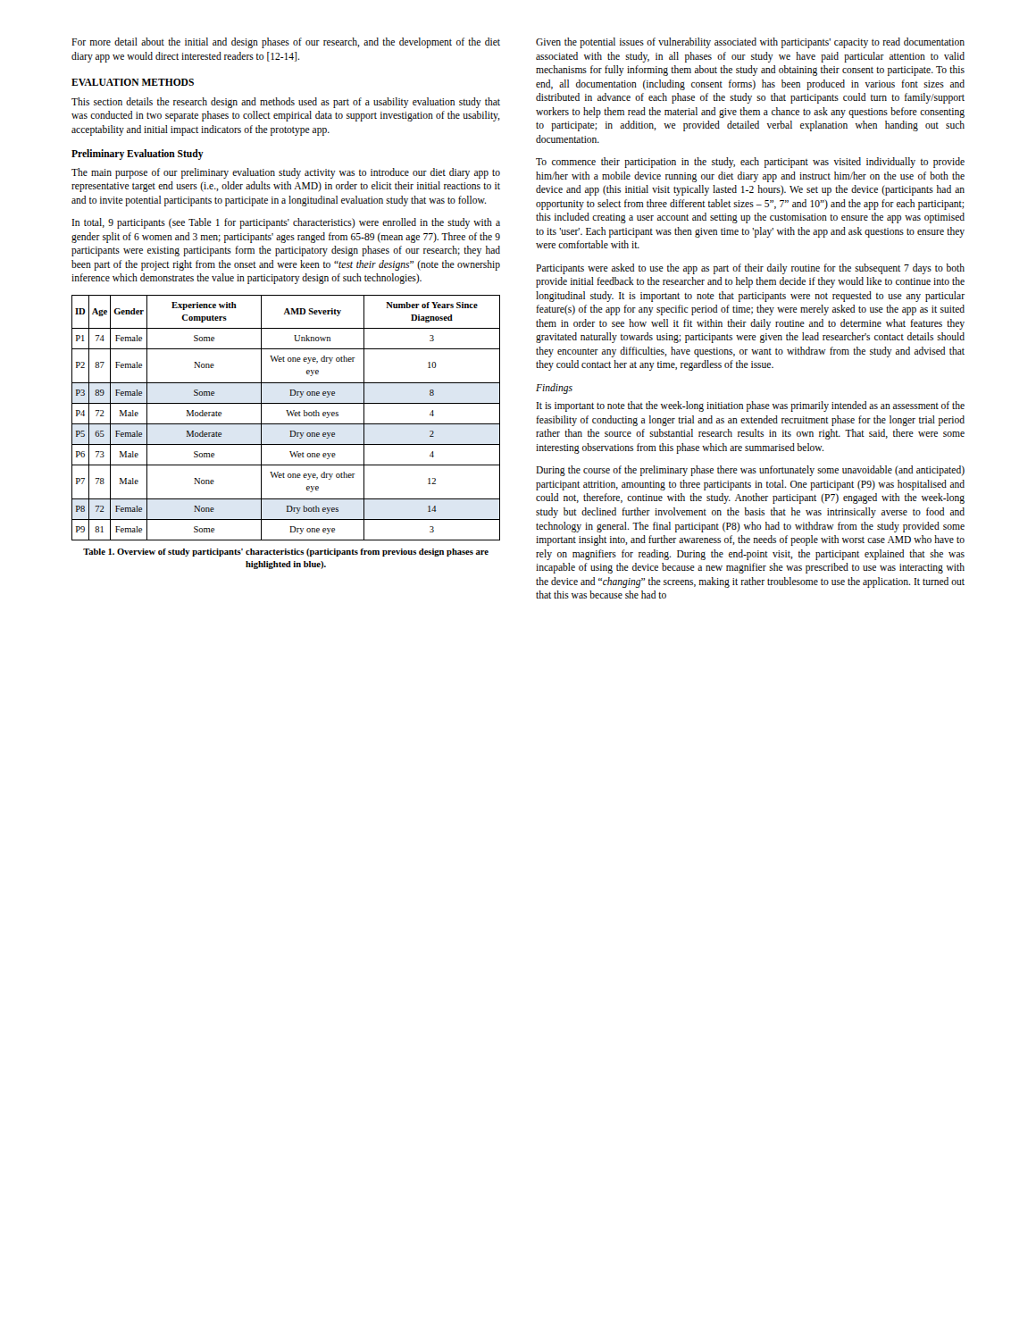For more detail about the initial and design phases of our research, and the development of the diet diary app we would direct interested readers to [12-14].
Evaluation Methods
This section details the research design and methods used as part of a usability evaluation study that was conducted in two separate phases to collect empirical data to support investigation of the usability, acceptability and initial impact indicators of the prototype app.
Preliminary Evaluation Study
The main purpose of our preliminary evaluation study activity was to introduce our diet diary app to representative target end users (i.e., older adults with AMD) in order to elicit their initial reactions to it and to invite potential participants to participate in a longitudinal evaluation study that was to follow.
In total, 9 participants (see Table 1 for participants' characteristics) were enrolled in the study with a gender split of 6 women and 3 men; participants' ages ranged from 65-89 (mean age 77). Three of the 9 participants were existing participants form the participatory design phases of our research; they had been part of the project right from the onset and were keen to “test their designs” (note the ownership inference which demonstrates the value in participatory design of such technologies).
| ID | Age | Gender | Experience with Computers | AMD Severity | Number of Years Since Diagnosed |
| --- | --- | --- | --- | --- | --- |
| P1 | 74 | Female | Some | Unknown | 3 |
| P2 | 87 | Female | None | Wet one eye, dry other eye | 10 |
| P3 | 89 | Female | Some | Dry one eye | 8 |
| P4 | 72 | Male | Moderate | Wet both eyes | 4 |
| P5 | 65 | Female | Moderate | Dry one eye | 2 |
| P6 | 73 | Male | Some | Wet one eye | 4 |
| P7 | 78 | Male | None | Wet one eye, dry other eye | 12 |
| P8 | 72 | Female | None | Dry both eyes | 14 |
| P9 | 81 | Female | Some | Dry one eye | 3 |
Table 1. Overview of study participants' characteristics (participants from previous design phases are highlighted in blue).
Given the potential issues of vulnerability associated with participants' capacity to read documentation associated with the study, in all phases of our study we have paid particular attention to valid mechanisms for fully informing them about the study and obtaining their consent to participate. To this end, all documentation (including consent forms) has been produced in various font sizes and distributed in advance of each phase of the study so that participants could turn to family/support workers to help them read the material and give them a chance to ask any questions before consenting to participate; in addition, we provided detailed verbal explanation when handing out such documentation.
To commence their participation in the study, each participant was visited individually to provide him/her with a mobile device running our diet diary app and instruct him/her on the use of both the device and app (this initial visit typically lasted 1-2 hours). We set up the device (participants had an opportunity to select from three different tablet sizes – 5”, 7” and 10”) and the app for each participant; this included creating a user account and setting up the customisation to ensure the app was optimised to its 'user'. Each participant was then given time to 'play' with the app and ask questions to ensure they were comfortable with it.
Participants were asked to use the app as part of their daily routine for the subsequent 7 days to both provide initial feedback to the researcher and to help them decide if they would like to continue into the longitudinal study. It is important to note that participants were not requested to use any particular feature(s) of the app for any specific period of time; they were merely asked to use the app as it suited them in order to see how well it fit within their daily routine and to determine what features they gravitated naturally towards using; participants were given the lead researcher's contact details should they encounter any difficulties, have questions, or want to withdraw from the study and advised that they could contact her at any time, regardless of the issue.
Findings
It is important to note that the week-long initiation phase was primarily intended as an assessment of the feasibility of conducting a longer trial and as an extended recruitment phase for the longer trial period rather than the source of substantial research results in its own right. That said, there were some interesting observations from this phase which are summarised below.
During the course of the preliminary phase there was unfortunately some unavoidable (and anticipated) participant attrition, amounting to three participants in total. One participant (P9) was hospitalised and could not, therefore, continue with the study. Another participant (P7) engaged with the week-long study but declined further involvement on the basis that he was intrinsically averse to food and technology in general. The final participant (P8) who had to withdraw from the study provided some important insight into, and further awareness of, the needs of people with worst case AMD who have to rely on magnifiers for reading. During the end-point visit, the participant explained that she was incapable of using the device because a new magnifier she was prescribed to use was interacting with the device and “changing” the screens, making it rather troublesome to use the application. It turned out that this was because she had to